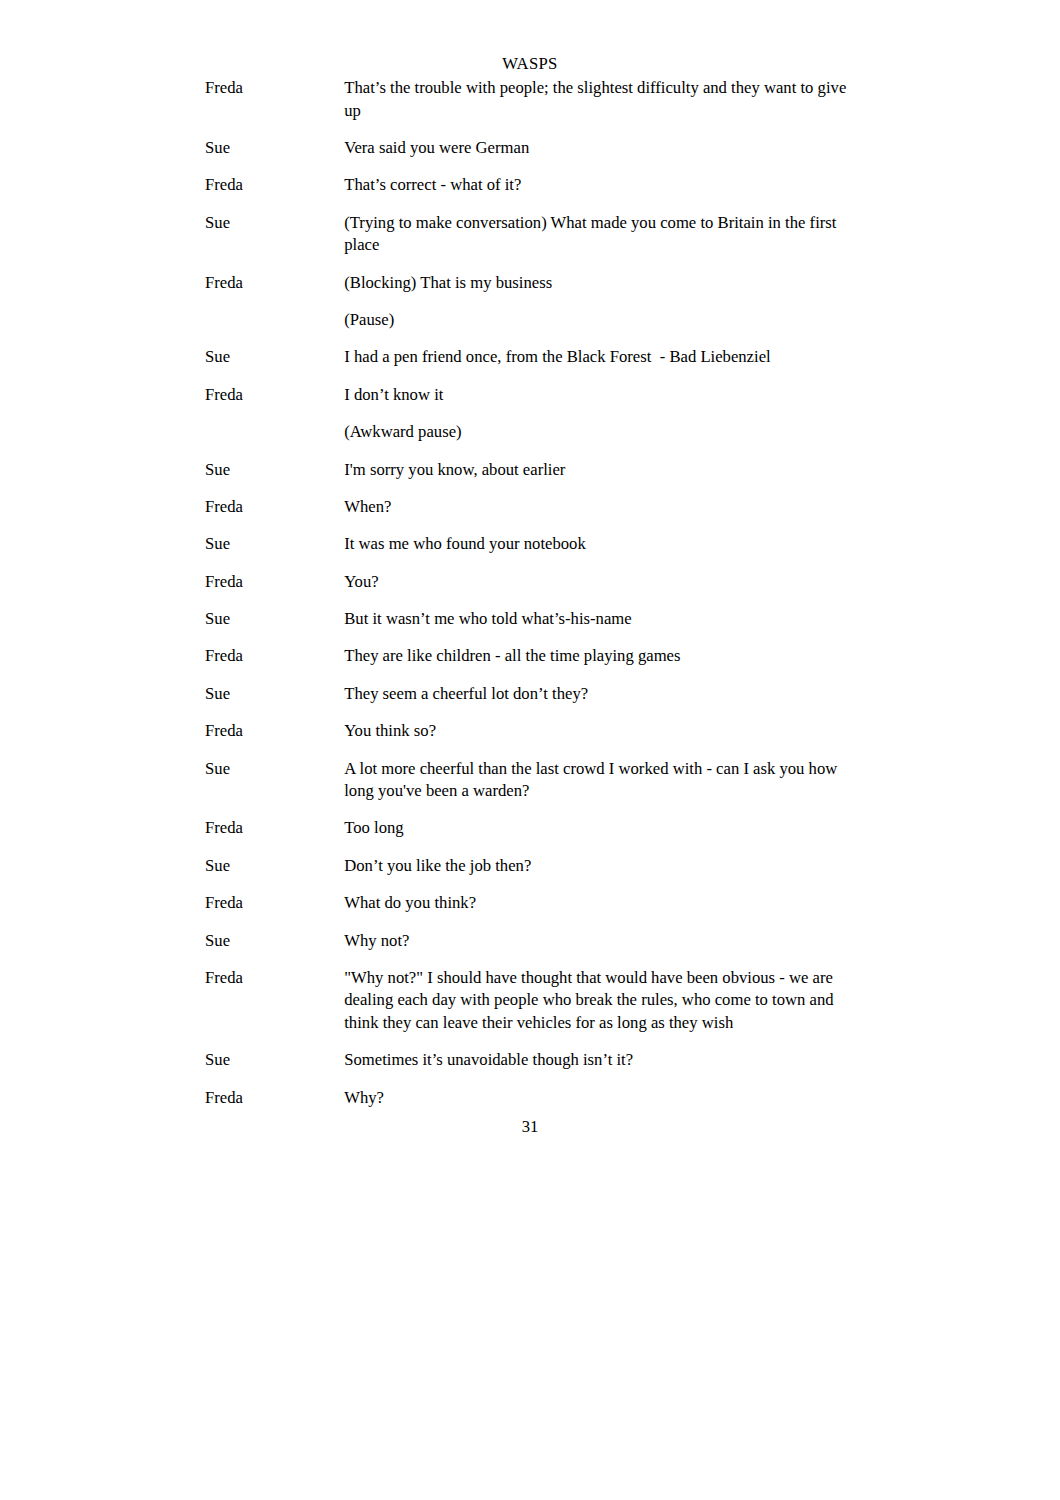WASPS
| Freda | That’s the trouble with people; the slightest difficulty and they want to give up |
| Sue | Vera said you were German |
| Freda | That’s correct - what of it? |
| Sue | (Trying to make conversation) What made you come to Britain in the first place |
| Freda | (Blocking) That is my business |
| | (Pause) |
| Sue | I had a pen friend once, from the Black Forest - Bad Liebenziel |
| Freda | I don’t know it |
| | (Awkward pause) |
| Sue | I'm sorry you know, about earlier |
| Freda | When? |
| Sue | It was me who found your notebook |
| Freda | You? |
| Sue | But it wasn’t me who told what’s-his-name |
| Freda | They are like children - all the time playing games |
| Sue | They seem a cheerful lot don’t they? |
| Freda | You think so? |
| Sue | A lot more cheerful than the last crowd I worked with - can I ask you how long you've been a warden? |
| Freda | Too long |
| Sue | Don’t you like the job then? |
| Freda | What do you think? |
| Sue | Why not? |
| Freda | "Why not?" I should have thought that would have been obvious - we are dealing each day with people who break the rules, who come to town and think they can leave their vehicles for as long as they wish |
| Sue | Sometimes it’s unavoidable though isn’t it? |
| Freda | Why? |
31